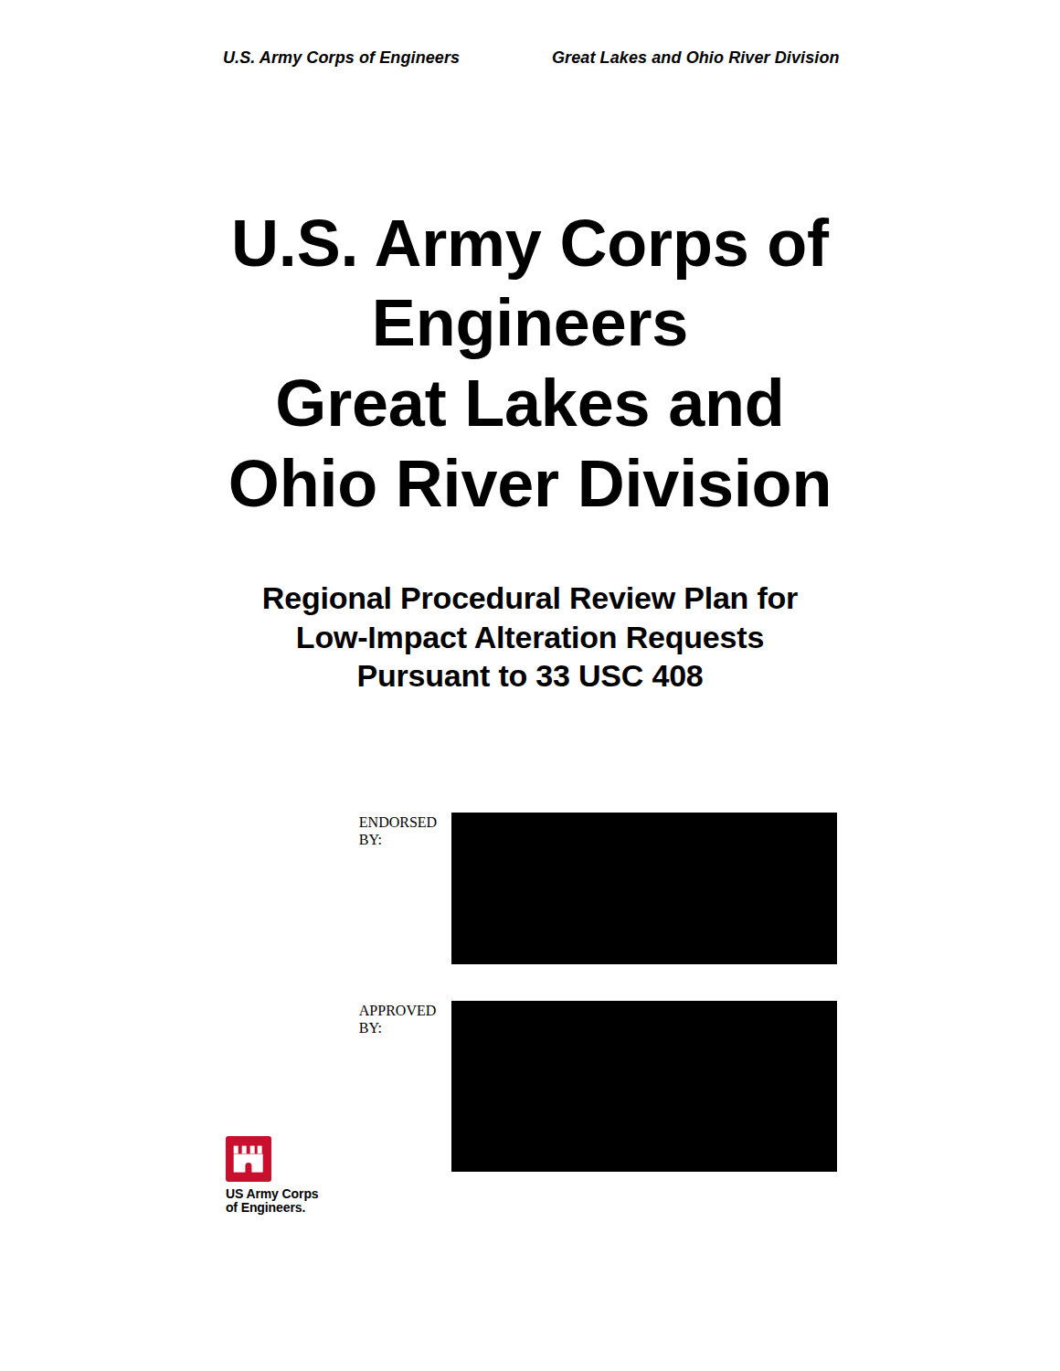U.S. Army Corps of Engineers
Great Lakes and Ohio River Division
U.S. Army Corps of Engineers
Great Lakes and Ohio River Division
Regional Procedural Review Plan for Low-Impact Alteration Requests Pursuant to 33 USC 408
ENDORSED BY:
APPROVED BY:
US Army Corps of Engineers.